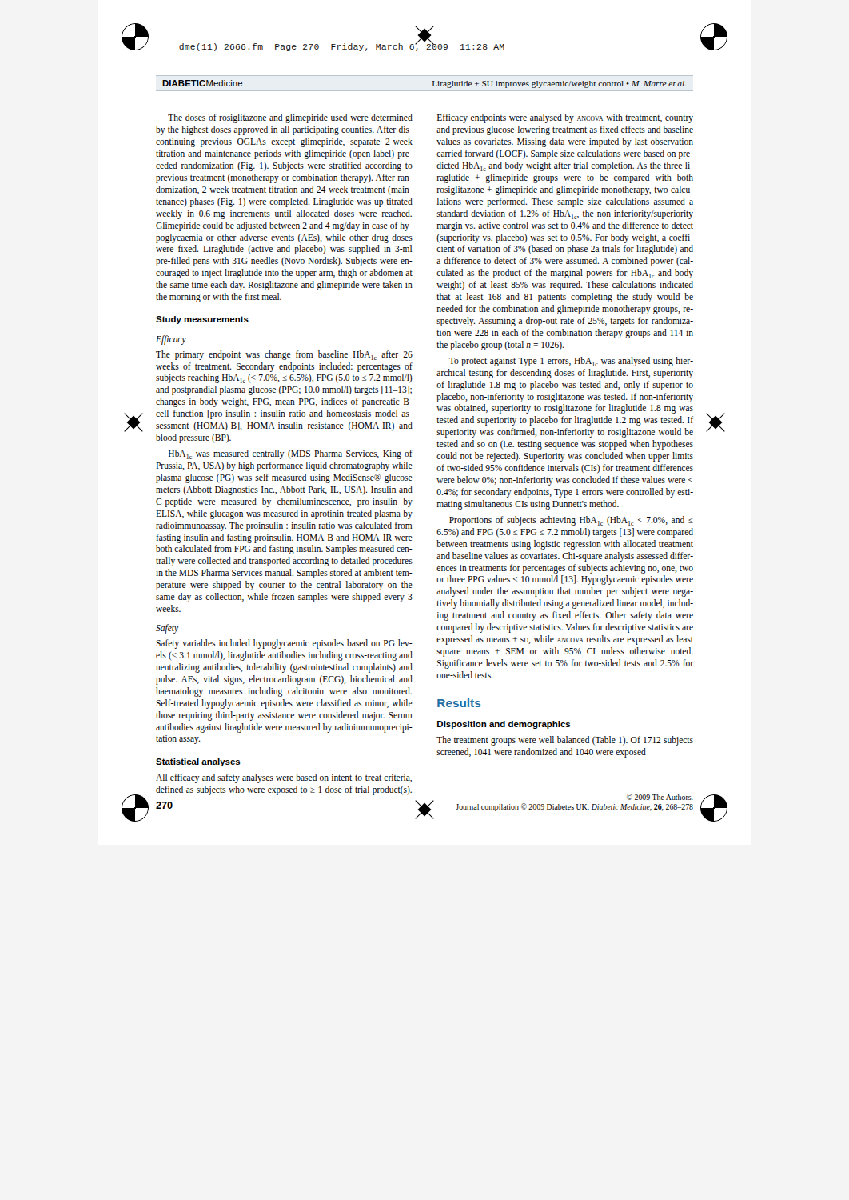dme(11)_2666.fm Page 270 Friday, March 6, 2009 11:28 AM
DIABETICMedicine Liraglutide + SU improves glycaemic/weight control • M. Marre et al.
The doses of rosiglitazone and glimepiride used were determined by the highest doses approved in all participating counties. After discontinuing previous OGLAs except glimepiride, separate 2-week titration and maintenance periods with glimepiride (open-label) preceded randomization (Fig. 1). Subjects were stratified according to previous treatment (monotherapy or combination therapy). After randomization, 2-week treatment titration and 24-week treatment (maintenance) phases (Fig. 1) were completed. Liraglutide was up-titrated weekly in 0.6-mg increments until allocated doses were reached. Glimepiride could be adjusted between 2 and 4 mg/day in case of hypoglycaemia or other adverse events (AEs), while other drug doses were fixed. Liraglutide (active and placebo) was supplied in 3-ml pre-filled pens with 31G needles (Novo Nordisk). Subjects were encouraged to inject liraglutide into the upper arm, thigh or abdomen at the same time each day. Rosiglitazone and glimepiride were taken in the morning or with the first meal.
Study measurements
Efficacy
The primary endpoint was change from baseline HbA1c after 26 weeks of treatment. Secondary endpoints included: percentages of subjects reaching HbA1c (< 7.0%, ≤ 6.5%), FPG (5.0 to ≤ 7.2 mmol/l) and postprandial plasma glucose (PPG; 10.0 mmol/l) targets [11–13]; changes in body weight, FPG, mean PPG, indices of pancreatic B-cell function [pro-insulin : insulin ratio and homeostasis model assessment (HOMA)-B], HOMA-insulin resistance (HOMA-IR) and blood pressure (BP).
HbA1c was measured centrally (MDS Pharma Services, King of Prussia, PA, USA) by high performance liquid chromatography while plasma glucose (PG) was self-measured using MediSense® glucose meters (Abbott Diagnostics Inc., Abbott Park, IL, USA). Insulin and C-peptide were measured by chemiluminescence, pro-insulin by ELISA, while glucagon was measured in aprotinin-treated plasma by radioimmunoassay. The proinsulin : insulin ratio was calculated from fasting insulin and fasting proinsulin. HOMA-B and HOMA-IR were both calculated from FPG and fasting insulin. Samples measured centrally were collected and transported according to detailed procedures in the MDS Pharma Services manual. Samples stored at ambient temperature were shipped by courier to the central laboratory on the same day as collection, while frozen samples were shipped every 3 weeks.
Safety
Safety variables included hypoglycaemic episodes based on PG levels (< 3.1 mmol/l), liraglutide antibodies including cross-reacting and neutralizing antibodies, tolerability (gastrointestinal complaints) and pulse. AEs, vital signs, electrocardiogram (ECG), biochemical and haematology measures including calcitonin were also monitored. Self-treated hypoglycaemic episodes were classified as minor, while those requiring third-party assistance were considered major. Serum antibodies against liraglutide were measured by radioimmunoprecipitation assay.
Statistical analyses
All efficacy and safety analyses were based on intent-to-treat criteria, defined as subjects who were exposed to ≥ 1 dose of trial product(s). Efficacy endpoints were analysed by ancova with treatment, country and previous glucose-lowering treatment as fixed effects and baseline values as covariates. Missing data were imputed by last observation carried forward (LOCF). Sample size calculations were based on predicted HbA1c and body weight after trial completion. As the three liraglutide + glimepiride groups were to be compared with both rosiglitazone + glimepiride and glimepiride monotherapy, two calculations were performed. These sample size calculations assumed a standard deviation of 1.2% of HbA1c, the non-inferiority/superiority margin vs. active control was set to 0.4% and the difference to detect (superiority vs. placebo) was set to 0.5%. For body weight, a coefficient of variation of 3% (based on phase 2a trials for liraglutide) and a difference to detect of 3% were assumed. A combined power (calculated as the product of the marginal powers for HbA1c and body weight) of at least 85% was required. These calculations indicated that at least 168 and 81 patients completing the study would be needed for the combination and glimepiride monotherapy groups, respectively. Assuming a drop-out rate of 25%, targets for randomization were 228 in each of the combination therapy groups and 114 in the placebo group (total n = 1026).
To protect against Type 1 errors, HbA1c was analysed using hierarchical testing for descending doses of liraglutide. First, superiority of liraglutide 1.8 mg to placebo was tested and, only if superior to placebo, non-inferiority to rosiglitazone was tested. If non-inferiority was obtained, superiority to rosiglitazone for liraglutide 1.8 mg was tested and superiority to placebo for liraglutide 1.2 mg was tested. If superiority was confirmed, non-inferiority to rosiglitazone would be tested and so on (i.e. testing sequence was stopped when hypotheses could not be rejected). Superiority was concluded when upper limits of two-sided 95% confidence intervals (CIs) for treatment differences were below 0%; non-inferiority was concluded if these values were < 0.4%; for secondary endpoints, Type 1 errors were controlled by estimating simultaneous CIs using Dunnett's method.
Proportions of subjects achieving HbA1c (HbA1c < 7.0%, and ≤ 6.5%) and FPG (5.0 ≤ FPG ≤ 7.2 mmol/l) targets [13] were compared between treatments using logistic regression with allocated treatment and baseline values as covariates. Chi-square analysis assessed differences in treatments for percentages of subjects achieving no, one, two or three PPG values < 10 mmol/l [13]. Hypoglycaemic episodes were analysed under the assumption that number per subject were negatively binomially distributed using a generalized linear model, including treatment and country as fixed effects. Other safety data were compared by descriptive statistics. Values for descriptive statistics are expressed as means ± sd, while ancova results are expressed as least square means ± SEM or with 95% CI unless otherwise noted. Significance levels were set to 5% for two-sided tests and 2.5% for one-sided tests.
Results
Disposition and demographics
The treatment groups were well balanced (Table 1). Of 1712 subjects screened, 1041 were randomized and 1040 were exposed
270
© 2009 The Authors.
Journal compilation © 2009 Diabetes UK. Diabetic Medicine, 26, 268–278